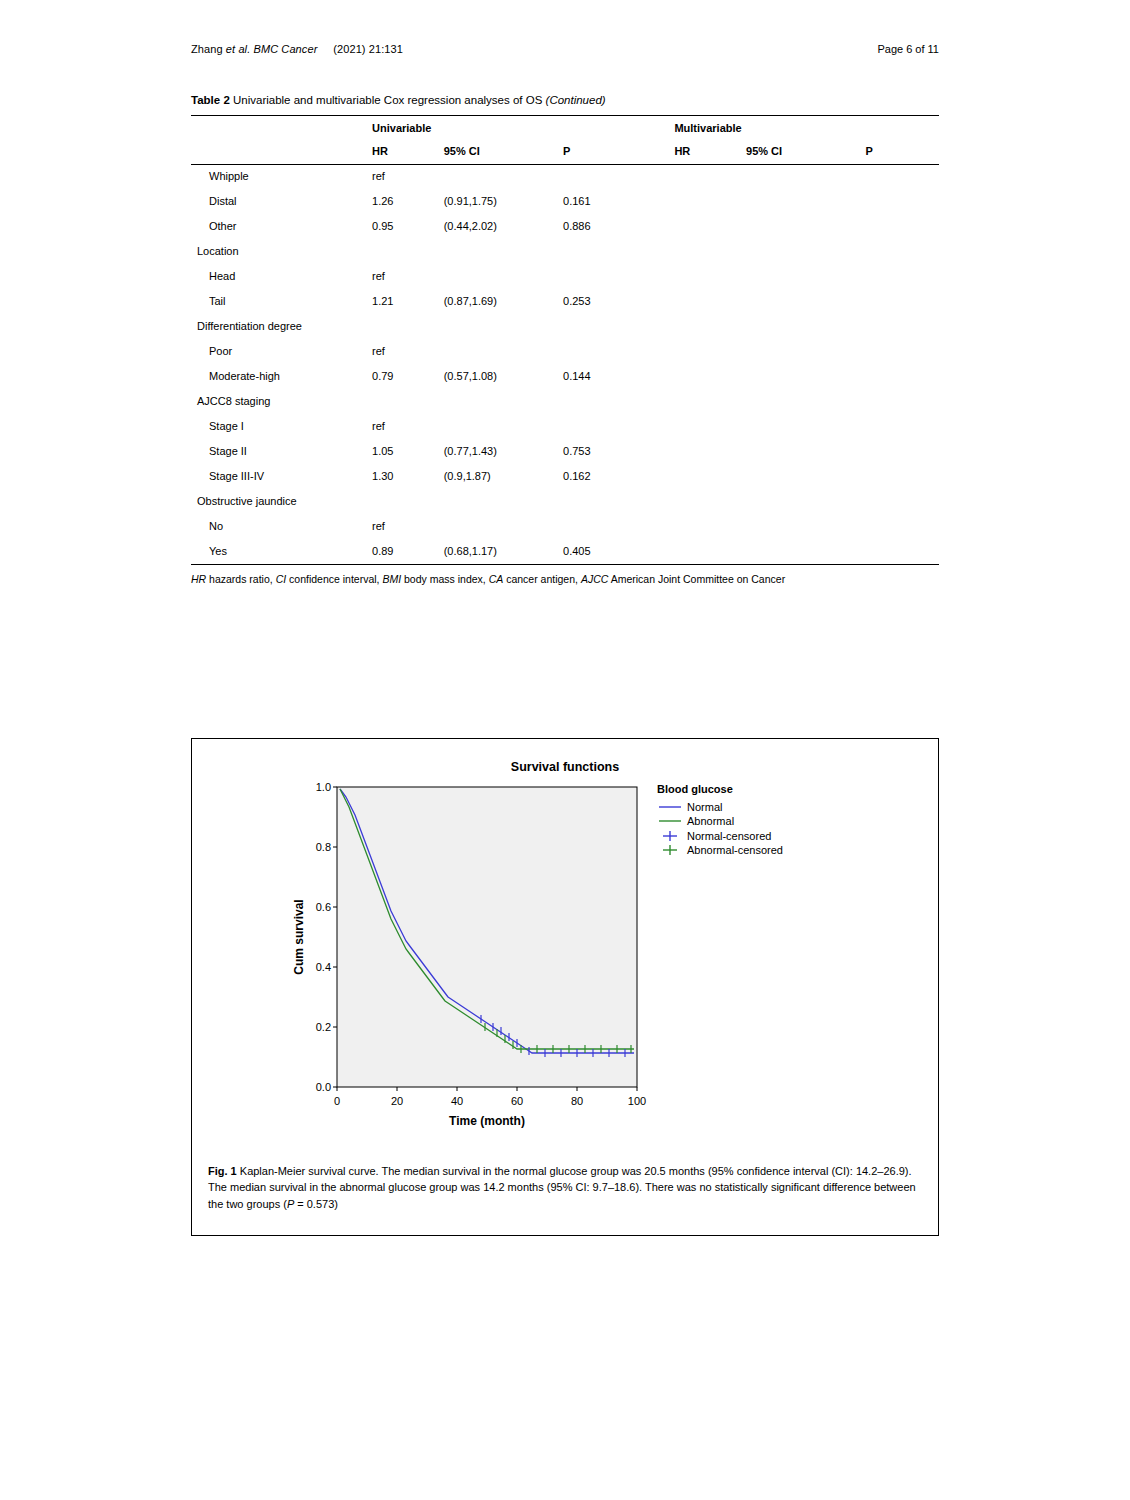Zhang et al. BMC Cancer (2021) 21:131
Page 6 of 11
Table 2 Univariable and multivariable Cox regression analyses of OS (Continued)
| | Univariable | | Multivariable |
| --- | --- | --- | --- |
| | HR | 95% CI | P | | HR | 95% CI | P |
| Whipple | ref | | | | | | |
| Distal | 1.26 | (0.91,1.75) | 0.161 | | | | |
| Other | 0.95 | (0.44,2.02) | 0.886 | | | | |
| Location | | | | | | | |
| Head | ref | | | | | | |
| Tail | 1.21 | (0.87,1.69) | 0.253 | | | | |
| Differentiation degree | | | | | | | |
| Poor | ref | | | | | | |
| Moderate-high | 0.79 | (0.57,1.08) | 0.144 | | | | |
| AJCC8 staging | | | | | | | |
| Stage I | ref | | | | | | |
| Stage II | 1.05 | (0.77,1.43) | 0.753 | | | | |
| Stage III-IV | 1.30 | (0.9,1.87) | 0.162 | | | | |
| Obstructive jaundice | | | | | | | |
| No | ref | | | | | | |
| Yes | 0.89 | (0.68,1.17) | 0.405 | | | | |
HR hazards ratio, CI confidence interval, BMI body mass index, CA cancer antigen, AJCC American Joint Committee on Cancer
Survival functions 1.0 0.8 0.6 0.4 0.2 0.0 0 20 40 60 80 100 Time (month) Cum survival Blood glucose Normal Abnormal Normal-censored Abnormal-censored
Fig. 1 Kaplan-Meier survival curve. The median survival in the normal glucose group was 20.5 months (95% confidence interval (CI): 14.2–26.9). The median survival in the abnormal glucose group was 14.2 months (95% CI: 9.7–18.6). There was no statistically significant difference between the two groups (P = 0.573)